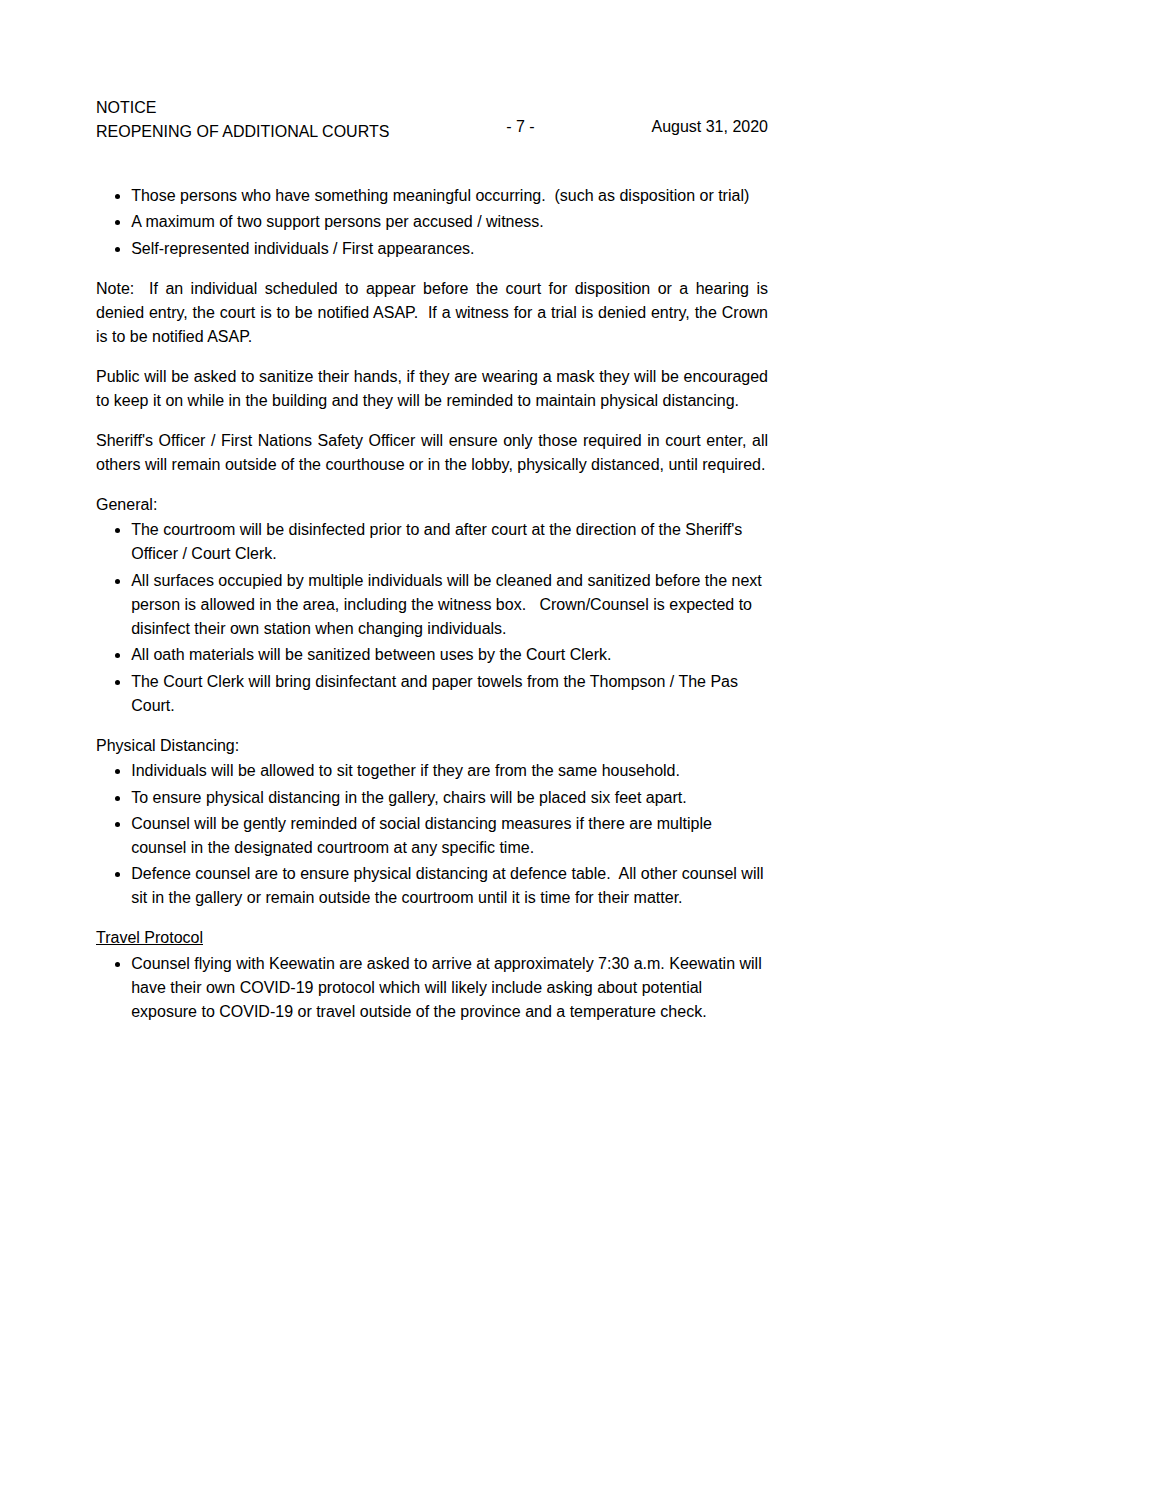NOTICE
REOPENING OF ADDITIONAL COURTS
- 7 -
August 31, 2020
Those persons who have something meaningful occurring. (such as disposition or trial)
A maximum of two support persons per accused / witness.
Self-represented individuals / First appearances.
Note: If an individual scheduled to appear before the court for disposition or a hearing is denied entry, the court is to be notified ASAP. If a witness for a trial is denied entry, the Crown is to be notified ASAP.
Public will be asked to sanitize their hands, if they are wearing a mask they will be encouraged to keep it on while in the building and they will be reminded to maintain physical distancing.
Sheriff's Officer / First Nations Safety Officer will ensure only those required in court enter, all others will remain outside of the courthouse or in the lobby, physically distanced, until required.
General:
The courtroom will be disinfected prior to and after court at the direction of the Sheriff's Officer / Court Clerk.
All surfaces occupied by multiple individuals will be cleaned and sanitized before the next person is allowed in the area, including the witness box. Crown/Counsel is expected to disinfect their own station when changing individuals.
All oath materials will be sanitized between uses by the Court Clerk.
The Court Clerk will bring disinfectant and paper towels from the Thompson / The Pas Court.
Physical Distancing:
Individuals will be allowed to sit together if they are from the same household.
To ensure physical distancing in the gallery, chairs will be placed six feet apart.
Counsel will be gently reminded of social distancing measures if there are multiple counsel in the designated courtroom at any specific time.
Defence counsel are to ensure physical distancing at defence table. All other counsel will sit in the gallery or remain outside the courtroom until it is time for their matter.
Travel Protocol
Counsel flying with Keewatin are asked to arrive at approximately 7:30 a.m. Keewatin will have their own COVID-19 protocol which will likely include asking about potential exposure to COVID-19 or travel outside of the province and a temperature check.